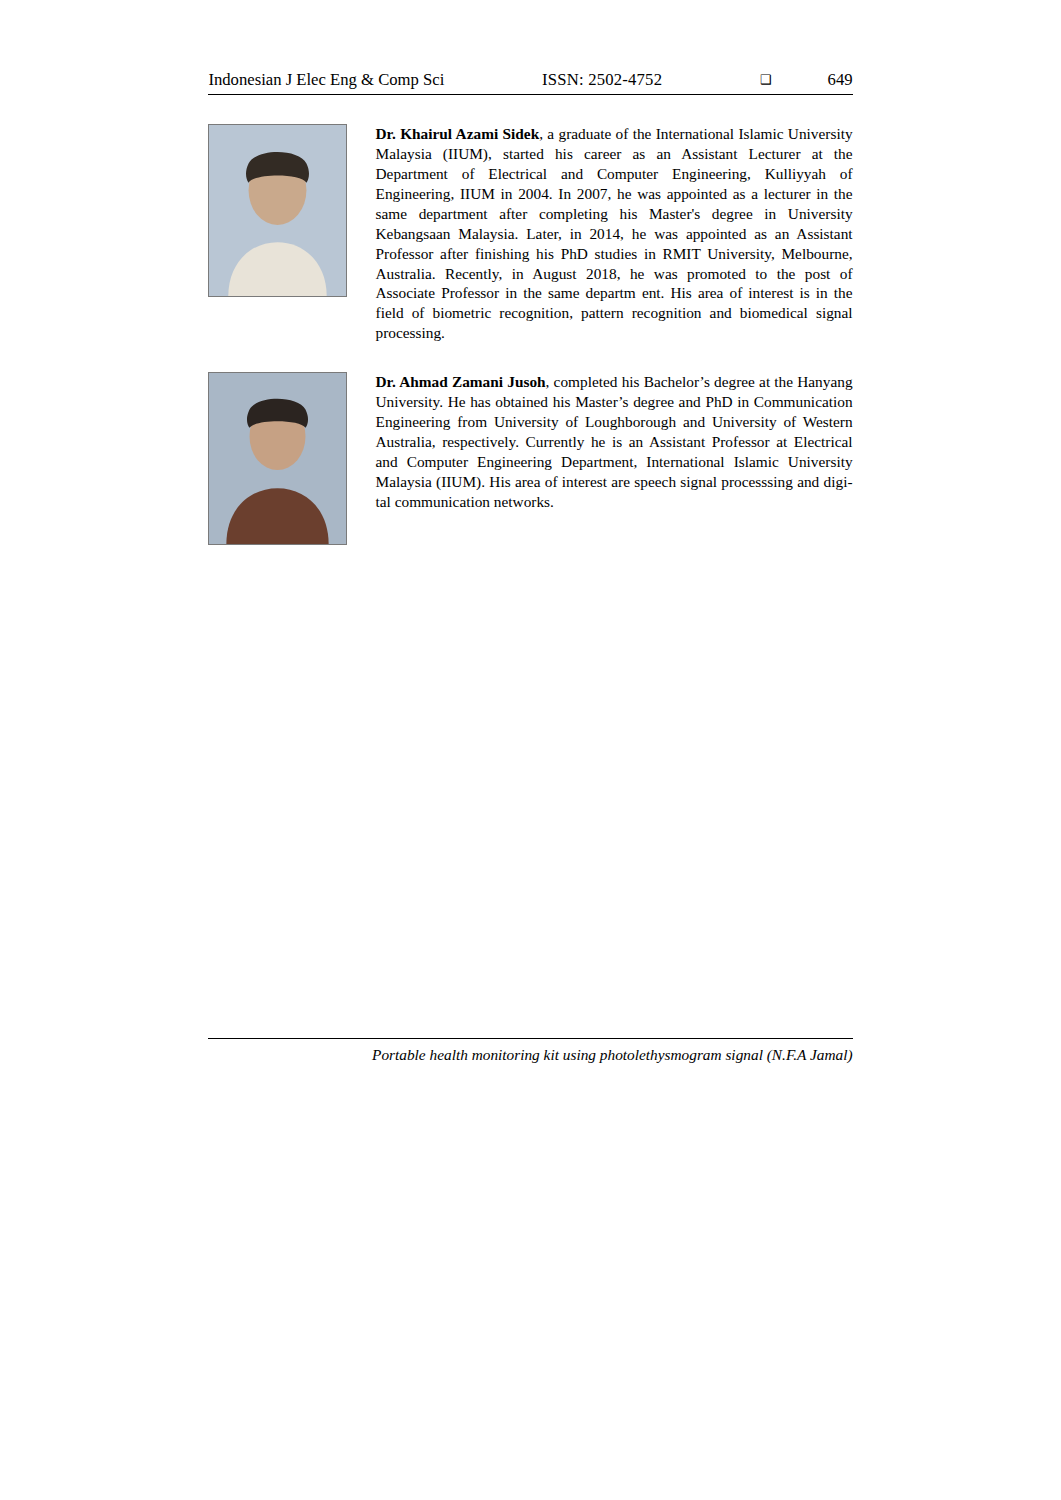Indonesian J Elec Eng & Comp Sci ISSN: 2502-4752 ❑ 649
Dr. Khairul Azami Sidek, a graduate of the International Islamic University Malaysia (IIUM), started his career as an Assistant Lecturer at the Department of Electrical and Computer Engineering, Kulliyyah of Engineering, IIUM in 2004. In 2007, he was appointed as a lecturer in the same department after completing his Master's degree in University Kebangsaan Malaysia. Later, in 2014, he was appointed as an Assistant Professor after finishing his PhD studies in RMIT University, Melbourne, Australia. Recently, in August 2018, he was promoted to the post of Associate Professor in the same departm ent. His area of interest is in the field of biometric recognition, pattern recognition and biomedical signal processing.
Dr. Ahmad Zamani Jusoh, completed his Bachelor’s degree at the Hanyang University. He has obtained his Master’s degree and PhD in Communication Engineering from University of Loughborough and University of Western Australia, respectively. Currently he is an Assistant Professor at Electrical and Computer Engineering Department, International Islamic University Malaysia (IIUM). His area of interest are speech signal processsing and digital communication networks.
Portable health monitoring kit using photolethysmogram signal (N.F.A Jamal)